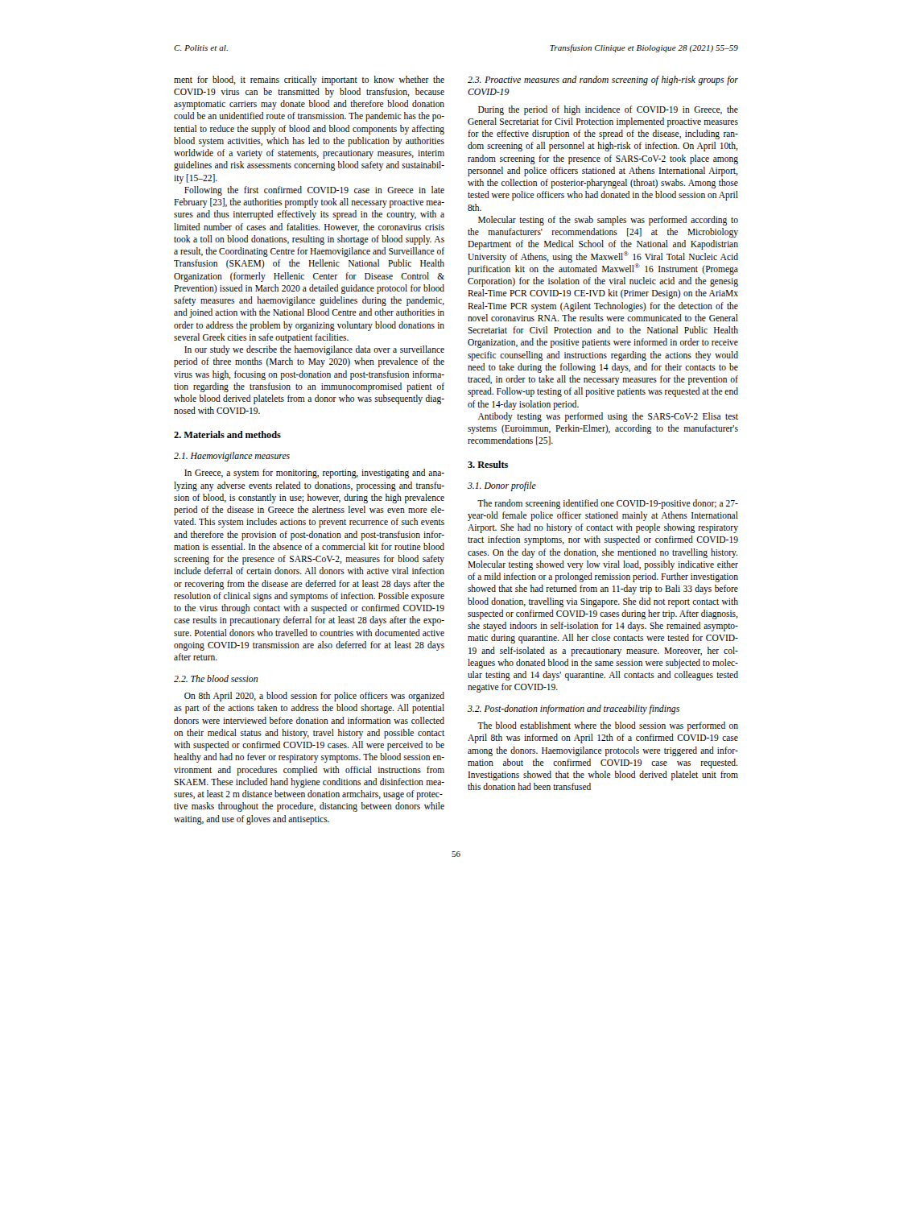C. Politis et al.
Transfusion Clinique et Biologique 28 (2021) 55–59
ment for blood, it remains critically important to know whether the COVID-19 virus can be transmitted by blood transfusion, because asymptomatic carriers may donate blood and therefore blood donation could be an unidentified route of transmission. The pandemic has the potential to reduce the supply of blood and blood components by affecting blood system activities, which has led to the publication by authorities worldwide of a variety of statements, precautionary measures, interim guidelines and risk assessments concerning blood safety and sustainability [15–22].
Following the first confirmed COVID-19 case in Greece in late February [23], the authorities promptly took all necessary proactive measures and thus interrupted effectively its spread in the country, with a limited number of cases and fatalities. However, the coronavirus crisis took a toll on blood donations, resulting in shortage of blood supply. As a result, the Coordinating Centre for Haemovigilance and Surveillance of Transfusion (SKAEM) of the Hellenic National Public Health Organization (formerly Hellenic Center for Disease Control & Prevention) issued in March 2020 a detailed guidance protocol for blood safety measures and haemovigilance guidelines during the pandemic, and joined action with the National Blood Centre and other authorities in order to address the problem by organizing voluntary blood donations in several Greek cities in safe outpatient facilities.
In our study we describe the haemovigilance data over a surveillance period of three months (March to May 2020) when prevalence of the virus was high, focusing on post-donation and post-transfusion information regarding the transfusion to an immunocompromised patient of whole blood derived platelets from a donor who was subsequently diagnosed with COVID-19.
2. Materials and methods
2.1. Haemovigilance measures
In Greece, a system for monitoring, reporting, investigating and analyzing any adverse events related to donations, processing and transfusion of blood, is constantly in use; however, during the high prevalence period of the disease in Greece the alertness level was even more elevated. This system includes actions to prevent recurrence of such events and therefore the provision of post-donation and post-transfusion information is essential. In the absence of a commercial kit for routine blood screening for the presence of SARS-CoV-2, measures for blood safety include deferral of certain donors. All donors with active viral infection or recovering from the disease are deferred for at least 28 days after the resolution of clinical signs and symptoms of infection. Possible exposure to the virus through contact with a suspected or confirmed COVID-19 case results in precautionary deferral for at least 28 days after the exposure. Potential donors who travelled to countries with documented active ongoing COVID-19 transmission are also deferred for at least 28 days after return.
2.2. The blood session
On 8th April 2020, a blood session for police officers was organized as part of the actions taken to address the blood shortage. All potential donors were interviewed before donation and information was collected on their medical status and history, travel history and possible contact with suspected or confirmed COVID-19 cases. All were perceived to be healthy and had no fever or respiratory symptoms. The blood session environment and procedures complied with official instructions from SKAEM. These included hand hygiene conditions and disinfection measures, at least 2 m distance between donation armchairs, usage of protec-
tive masks throughout the procedure, distancing between donors while waiting, and use of gloves and antiseptics.
2.3. Proactive measures and random screening of high-risk groups for COVID-19
During the period of high incidence of COVID-19 in Greece, the General Secretariat for Civil Protection implemented proactive measures for the effective disruption of the spread of the disease, including random screening of all personnel at high-risk of infection. On April 10th, random screening for the presence of SARS-CoV-2 took place among personnel and police officers stationed at Athens International Airport, with the collection of posterior-pharyngeal (throat) swabs. Among those tested were police officers who had donated in the blood session on April 8th.
Molecular testing of the swab samples was performed according to the manufacturers' recommendations [24] at the Microbiology Department of the Medical School of the National and Kapodistrian University of Athens, using the Maxwell® 16 Viral Total Nucleic Acid purification kit on the automated Maxwell® 16 Instrument (Promega Corporation) for the isolation of the viral nucleic acid and the genesig Real-Time PCR COVID-19 CE-IVD kit (Primer Design) on the AriaMx Real-Time PCR system (Agilent Technologies) for the detection of the novel coronavirus RNA. The results were communicated to the General Secretariat for Civil Protection and to the National Public Health Organization, and the positive patients were informed in order to receive specific counselling and instructions regarding the actions they would need to take during the following 14 days, and for their contacts to be traced, in order to take all the necessary measures for the prevention of spread. Follow-up testing of all positive patients was requested at the end of the 14-day isolation period.
Antibody testing was performed using the SARS-CoV-2 Elisa test systems (Euroimmun, Perkin-Elmer), according to the manufacturer's recommendations [25].
3. Results
3.1. Donor profile
The random screening identified one COVID-19-positive donor; a 27-year-old female police officer stationed mainly at Athens International Airport. She had no history of contact with people showing respiratory tract infection symptoms, nor with suspected or confirmed COVID-19 cases. On the day of the donation, she mentioned no travelling history. Molecular testing showed very low viral load, possibly indicative either of a mild infection or a prolonged remission period. Further investigation showed that she had returned from an 11-day trip to Bali 33 days before blood donation, travelling via Singapore. She did not report contact with suspected or confirmed COVID-19 cases during her trip. After diagnosis, she stayed indoors in self-isolation for 14 days. She remained asymptomatic during quarantine. All her close contacts were tested for COVID-19 and self-isolated as a precautionary measure. Moreover, her colleagues who donated blood in the same session were subjected to molecular testing and 14 days' quarantine. All contacts and colleagues tested negative for COVID-19.
3.2. Post-donation information and traceability findings
The blood establishment where the blood session was performed on April 8th was informed on April 12th of a confirmed COVID-19 case among the donors. Haemovigilance protocols were triggered and information about the confirmed COVID-19 case was requested. Investigations showed that the whole blood derived platelet unit from this donation had been transfused
56